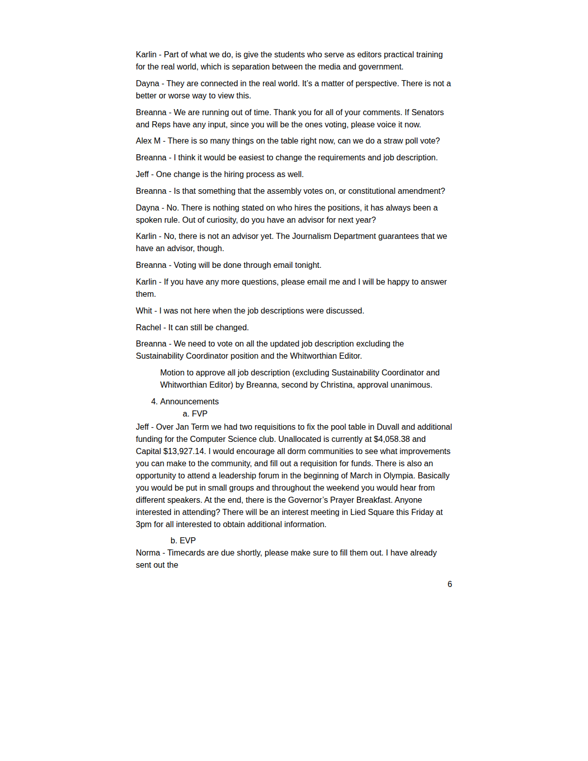Karlin - Part of what we do, is give the students who serve as editors practical training for the real world, which is separation between the media and government.
Dayna - They are connected in the real world. It’s a matter of perspective. There is not a better or worse way to view this.
Breanna - We are running out of time. Thank you for all of your comments. If Senators and Reps have any input, since you will be the ones voting, please voice it now.
Alex M - There is so many things on the table right now, can we do a straw poll vote?
Breanna - I think it would be easiest to change the requirements and job description.
Jeff - One change is the hiring process as well.
Breanna - Is that something that the assembly votes on, or constitutional amendment?
Dayna - No. There is nothing stated on who hires the positions, it has always been a spoken rule. Out of curiosity, do you have an advisor for next year?
Karlin - No, there is not an advisor yet. The Journalism Department guarantees that we have an advisor, though.
Breanna - Voting will be done through email tonight.
Karlin - If you have any more questions, please email me and I will be happy to answer them.
Whit - I was not here when the job descriptions were discussed.
Rachel - It can still be changed.
Breanna - We need to vote on all the updated job description excluding the Sustainability Coordinator position and the Whitworthian Editor.
Motion to approve all job description (excluding Sustainability Coordinator and Whitworthian Editor) by Breanna, second by Christina, approval unanimous.
Announcements
FVP
Jeff - Over Jan Term we had two requisitions to fix the pool table in Duvall and additional funding for the Computer Science club. Unallocated is currently at $4,058.38 and Capital $13,927.14. I would encourage all dorm communities to see what improvements you can make to the community, and fill out a requisition for funds. There is also an opportunity to attend a leadership forum in the beginning of March in Olympia. Basically you would be put in small groups and throughout the weekend you would hear from different speakers. At the end, there is the Governor’s Prayer Breakfast. Anyone interested in attending? There will be an interest meeting in Lied Square this Friday at 3pm for all interested to obtain additional information.
EVP
Norma - Timecards are due shortly, please make sure to fill them out. I have already sent out the
6